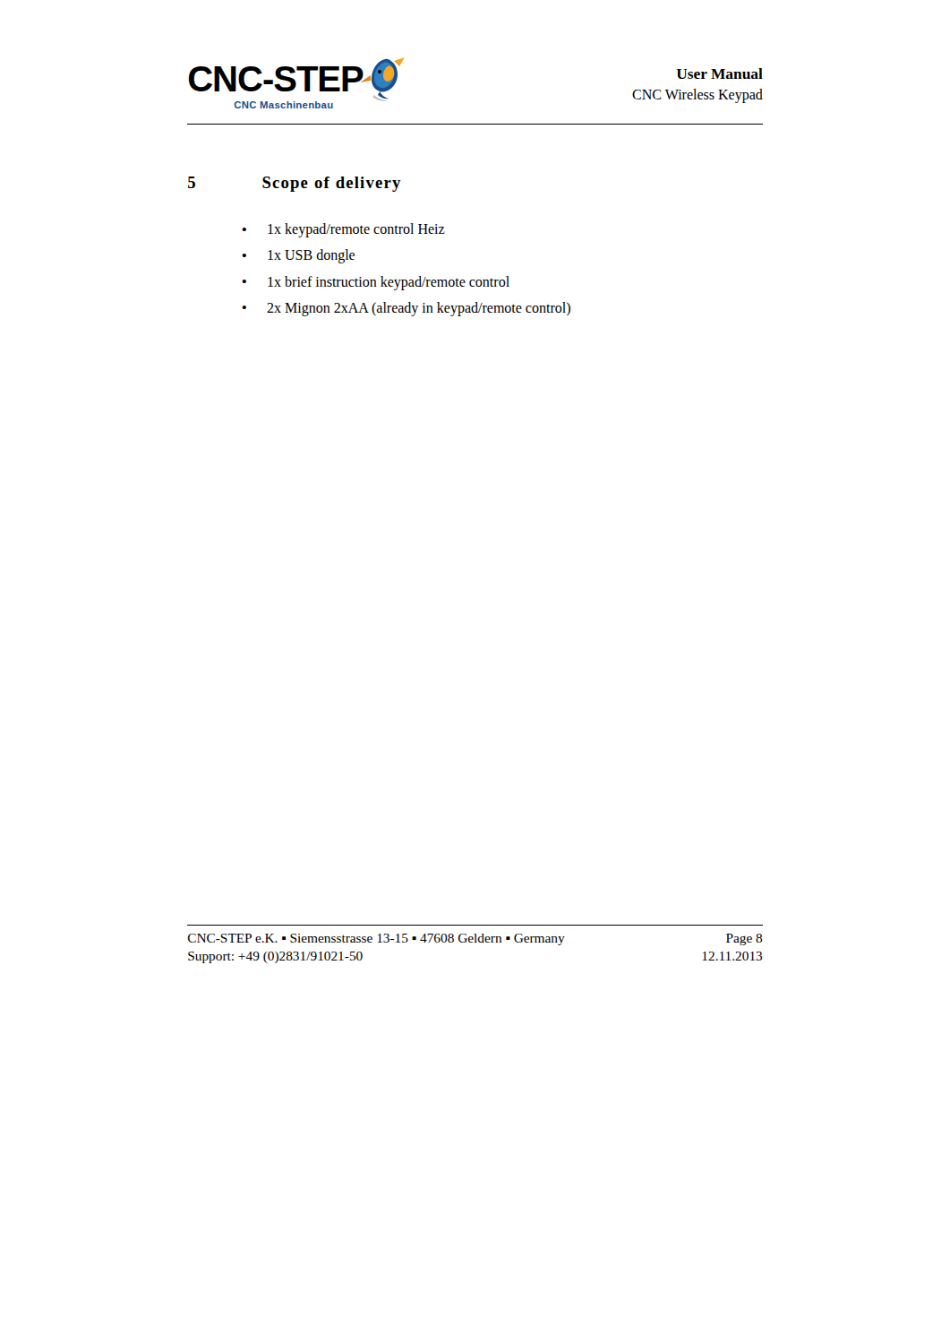CNC-STEP
CNC Maschinenbau
User Manual
CNC Wireless Keypad
5 Scope of delivery
1x keypad/remote control Heiz
1x USB dongle
1x brief instruction keypad/remote control
2x Mignon 2xAA (already in keypad/remote control)
CNC-STEP e.K. ▪ Siemensstrasse 13-15 ▪ 47608 Geldern ▪ Germany Support: +49 (0)2831/91021-50
Page 8 12.11.2013